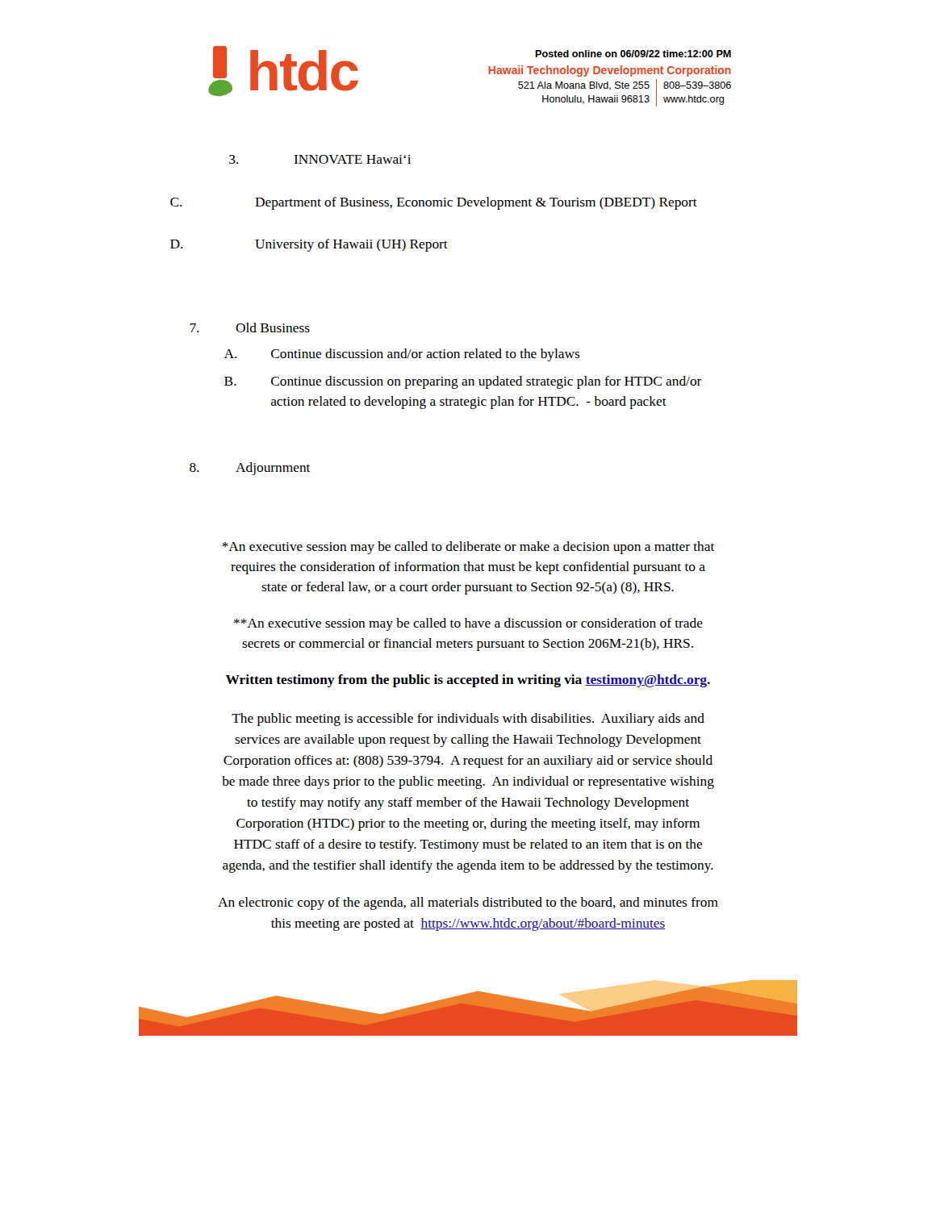htdc
Posted online on 06/09/22 time:12:00 PM
Hawaii Technology Development Corporation
| 521 Ala Moana Blvd, Ste 255 | 808–539–3806 |
| Honolulu, Hawaii 96813 | www.htdc.org |
3. INNOVATE Hawaiʻi
C. Department of Business, Economic Development & Tourism (DBEDT) Report
D. University of Hawaii (UH) Report
7. Old Business
A. Continue discussion and/or action related to the bylaws
B. Continue discussion on preparing an updated strategic plan for HTDC and/or action related to developing a strategic plan for HTDC. - board packet
8. Adjournment
*An executive session may be called to deliberate or make a decision upon a matter that requires the consideration of information that must be kept confidential pursuant to a state or federal law, or a court order pursuant to Section 92-5(a) (8), HRS.
**An executive session may be called to have a discussion or consideration of trade secrets or commercial or financial meters pursuant to Section 206M-21(b), HRS.
Written testimony from the public is accepted in writing via testimony@htdc.org.
The public meeting is accessible for individuals with disabilities. Auxiliary aids and services are available upon request by calling the Hawaii Technology Development Corporation offices at: (808) 539-3794. A request for an auxiliary aid or service should be made three days prior to the public meeting. An individual or representative wishing to testify may notify any staff member of the Hawaii Technology Development Corporation (HTDC) prior to the meeting or, during the meeting itself, may inform HTDC staff of a desire to testify. Testimony must be related to an item that is on the agenda, and the testifier shall identify the agenda item to be addressed by the testimony.
An electronic copy of the agenda, all materials distributed to the board, and minutes from this meeting are posted at https://www.htdc.org/about/#board-minutes